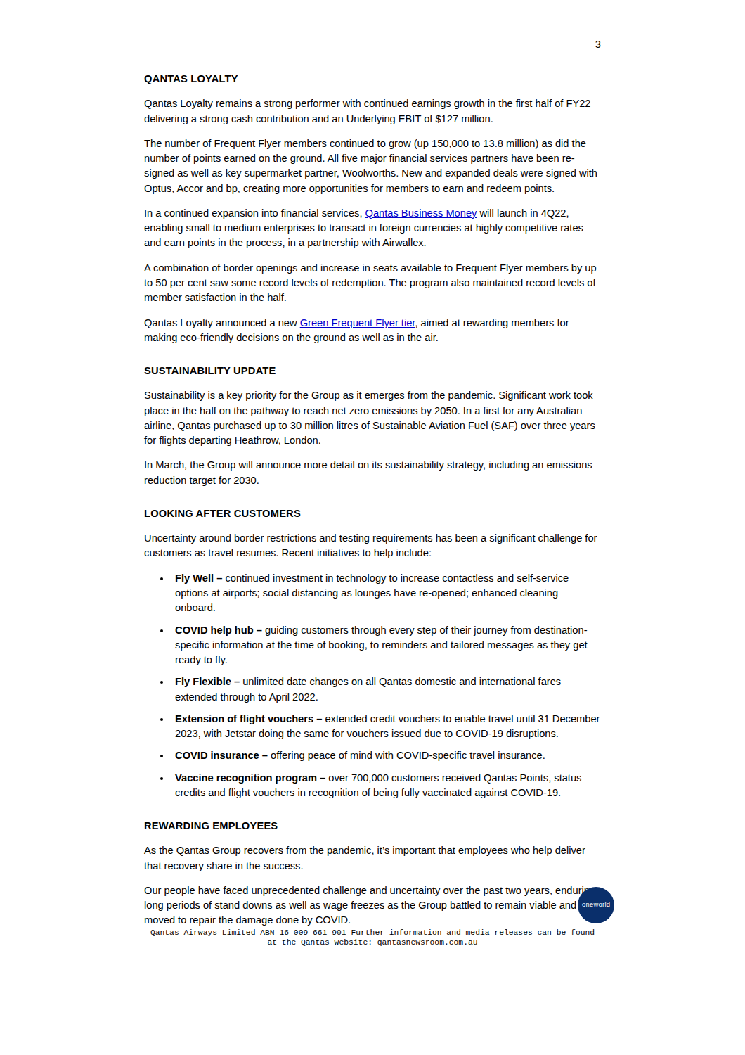3
QANTAS LOYALTY
Qantas Loyalty remains a strong performer with continued earnings growth in the first half of FY22 delivering a strong cash contribution and an Underlying EBIT of $127 million.
The number of Frequent Flyer members continued to grow (up 150,000 to 13.8 million) as did the number of points earned on the ground. All five major financial services partners have been re-signed as well as key supermarket partner, Woolworths. New and expanded deals were signed with Optus, Accor and bp, creating more opportunities for members to earn and redeem points.
In a continued expansion into financial services, Qantas Business Money will launch in 4Q22, enabling small to medium enterprises to transact in foreign currencies at highly competitive rates and earn points in the process, in a partnership with Airwallex.
A combination of border openings and increase in seats available to Frequent Flyer members by up to 50 per cent saw some record levels of redemption. The program also maintained record levels of member satisfaction in the half.
Qantas Loyalty announced a new Green Frequent Flyer tier, aimed at rewarding members for making eco-friendly decisions on the ground as well as in the air.
SUSTAINABILITY UPDATE
Sustainability is a key priority for the Group as it emerges from the pandemic. Significant work took place in the half on the pathway to reach net zero emissions by 2050. In a first for any Australian airline, Qantas purchased up to 30 million litres of Sustainable Aviation Fuel (SAF) over three years for flights departing Heathrow, London.
In March, the Group will announce more detail on its sustainability strategy, including an emissions reduction target for 2030.
LOOKING AFTER CUSTOMERS
Uncertainty around border restrictions and testing requirements has been a significant challenge for customers as travel resumes. Recent initiatives to help include:
Fly Well – continued investment in technology to increase contactless and self-service options at airports; social distancing as lounges have re-opened; enhanced cleaning onboard.
COVID help hub – guiding customers through every step of their journey from destination-specific information at the time of booking, to reminders and tailored messages as they get ready to fly.
Fly Flexible – unlimited date changes on all Qantas domestic and international fares extended through to April 2022.
Extension of flight vouchers – extended credit vouchers to enable travel until 31 December 2023, with Jetstar doing the same for vouchers issued due to COVID-19 disruptions.
COVID insurance – offering peace of mind with COVID-specific travel insurance.
Vaccine recognition program – over 700,000 customers received Qantas Points, status credits and flight vouchers in recognition of being fully vaccinated against COVID-19.
REWARDING EMPLOYEES
As the Qantas Group recovers from the pandemic, it’s important that employees who help deliver that recovery share in the success.
Our people have faced unprecedented challenge and uncertainty over the past two years, enduring long periods of stand downs as well as wage freezes as the Group battled to remain viable and moved to repair the damage done by COVID.
oneworld
Qantas Airways Limited ABN 16 009 661 901 Further information and media releases can be found at the Qantas website: qantasnewsroom.com.au